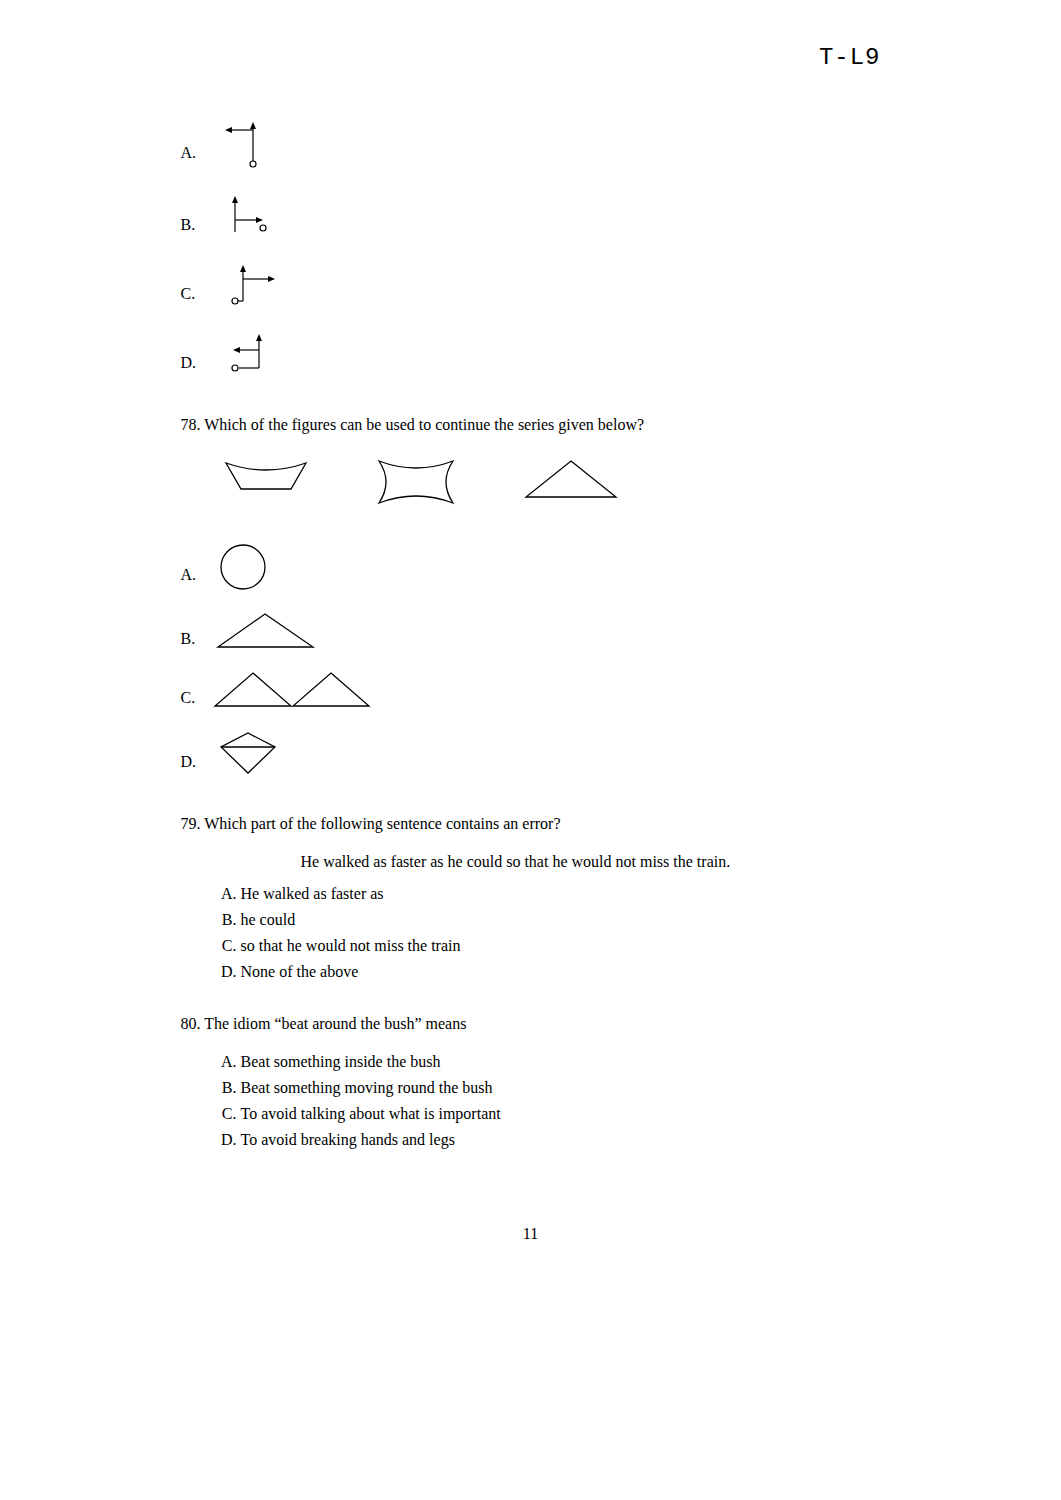T‑L9
A.
B.
C.
D.
78. Which of the figures can be used to continue the series given below?
A.
B.
C.
D.
79. Which part of the following sentence contains an error?
He walked as faster as he could so that he would not miss the train.
He walked as faster as
he could
so that he would not miss the train
None of the above
80. The idiom “beat around the bush” means
Beat something inside the bush
Beat something moving round the bush
To avoid talking about what is important
To avoid breaking hands and legs
11